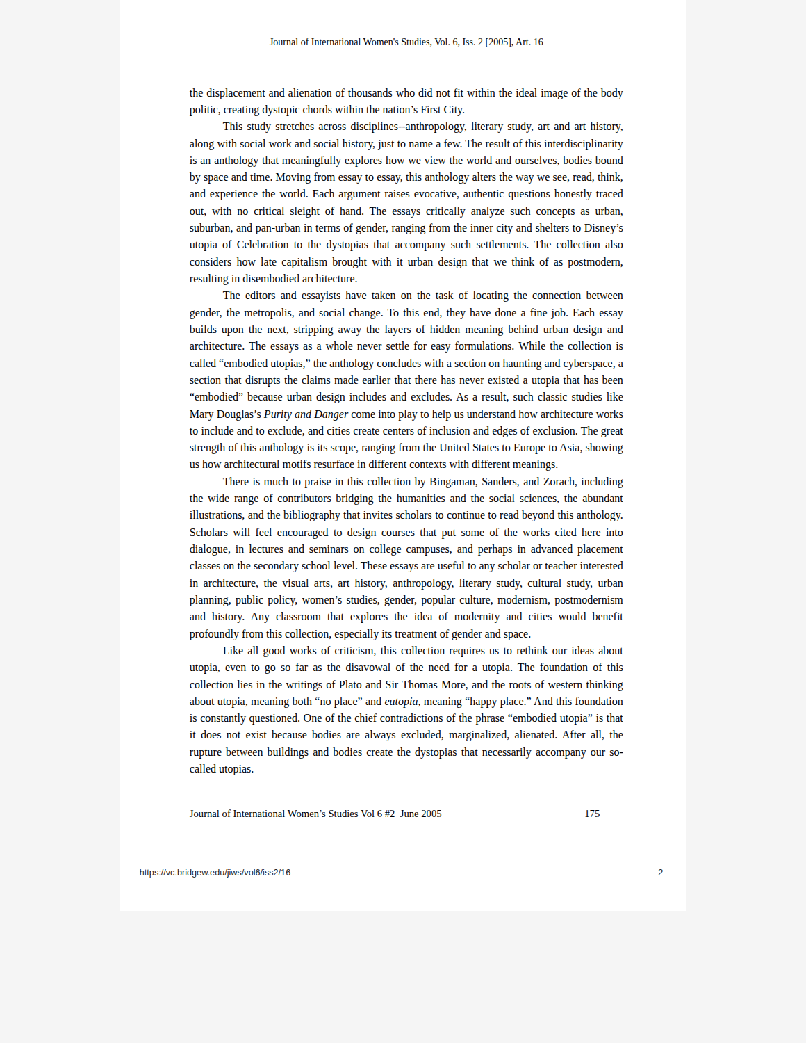Journal of International Women's Studies, Vol. 6, Iss. 2 [2005], Art. 16
the displacement and alienation of thousands who did not fit within the ideal image of the body politic, creating dystopic chords within the nation’s First City.
This study stretches across disciplines--anthropology, literary study, art and art history, along with social work and social history, just to name a few. The result of this interdisciplinarity is an anthology that meaningfully explores how we view the world and ourselves, bodies bound by space and time. Moving from essay to essay, this anthology alters the way we see, read, think, and experience the world. Each argument raises evocative, authentic questions honestly traced out, with no critical sleight of hand. The essays critically analyze such concepts as urban, suburban, and pan-urban in terms of gender, ranging from the inner city and shelters to Disney’s utopia of Celebration to the dystopias that accompany such settlements. The collection also considers how late capitalism brought with it urban design that we think of as postmodern, resulting in disembodied architecture.
The editors and essayists have taken on the task of locating the connection between gender, the metropolis, and social change. To this end, they have done a fine job. Each essay builds upon the next, stripping away the layers of hidden meaning behind urban design and architecture. The essays as a whole never settle for easy formulations. While the collection is called “embodied utopias,” the anthology concludes with a section on haunting and cyberspace, a section that disrupts the claims made earlier that there has never existed a utopia that has been “embodied” because urban design includes and excludes. As a result, such classic studies like Mary Douglas’s Purity and Danger come into play to help us understand how architecture works to include and to exclude, and cities create centers of inclusion and edges of exclusion. The great strength of this anthology is its scope, ranging from the United States to Europe to Asia, showing us how architectural motifs resurface in different contexts with different meanings.
There is much to praise in this collection by Bingaman, Sanders, and Zorach, including the wide range of contributors bridging the humanities and the social sciences, the abundant illustrations, and the bibliography that invites scholars to continue to read beyond this anthology. Scholars will feel encouraged to design courses that put some of the works cited here into dialogue, in lectures and seminars on college campuses, and perhaps in advanced placement classes on the secondary school level. These essays are useful to any scholar or teacher interested in architecture, the visual arts, art history, anthropology, literary study, cultural study, urban planning, public policy, women’s studies, gender, popular culture, modernism, postmodernism and history. Any classroom that explores the idea of modernity and cities would benefit profoundly from this collection, especially its treatment of gender and space.
Like all good works of criticism, this collection requires us to rethink our ideas about utopia, even to go so far as the disavowal of the need for a utopia. The foundation of this collection lies in the writings of Plato and Sir Thomas More, and the roots of western thinking about utopia, meaning both “no place” and eutopia, meaning “happy place.” And this foundation is constantly questioned. One of the chief contradictions of the phrase “embodied utopia” is that it does not exist because bodies are always excluded, marginalized, alienated. After all, the rupture between buildings and bodies create the dystopias that necessarily accompany our so-called utopias.
Journal of International Women’s Studies Vol 6 #2 June 2005 175
https://vc.bridgew.edu/jiws/vol6/iss2/16
2